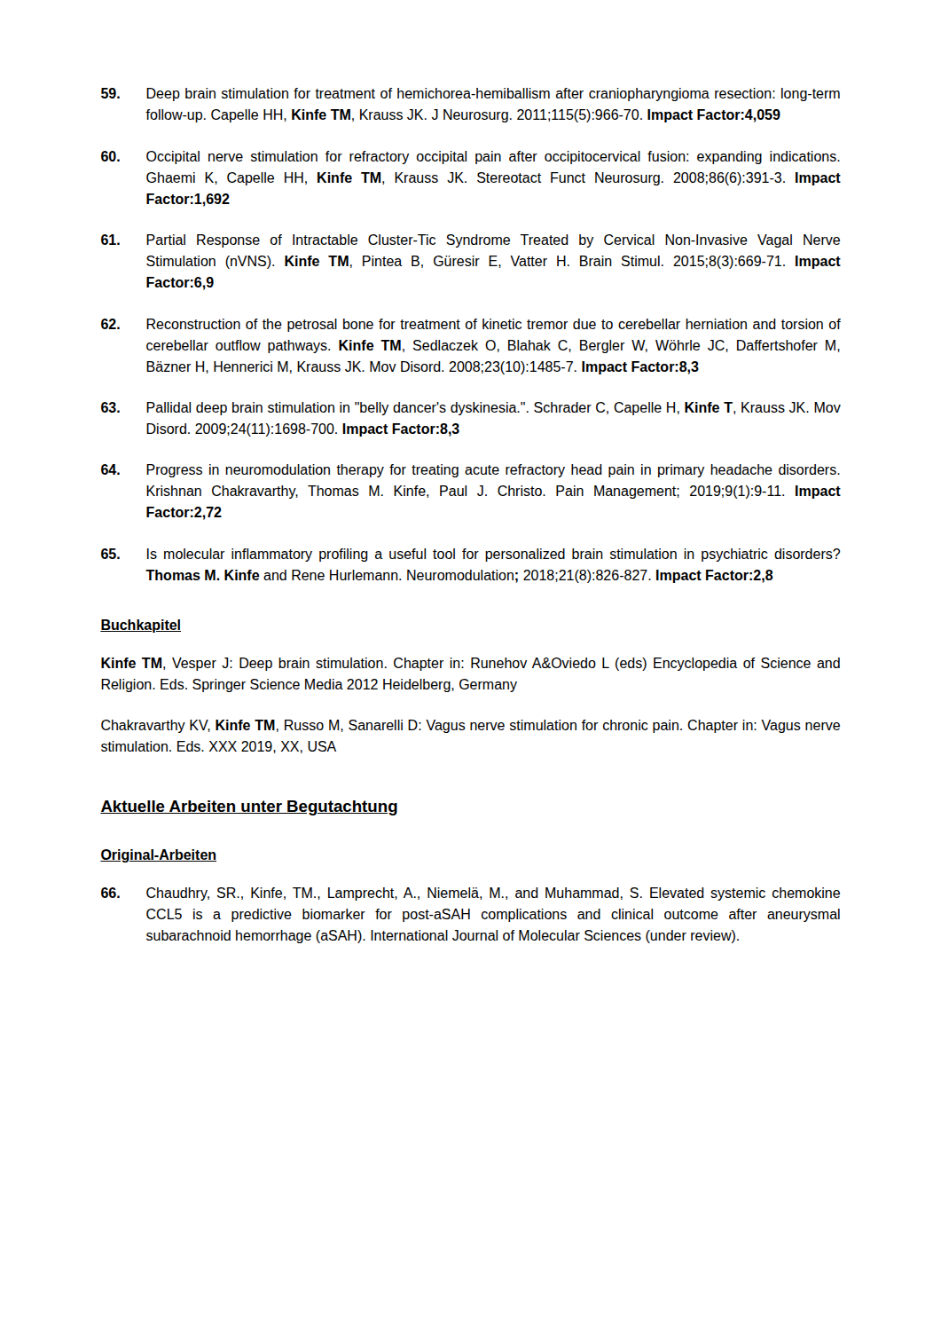59. Deep brain stimulation for treatment of hemichorea-hemiballism after craniopharyngioma resection: long-term follow-up. Capelle HH, Kinfe TM, Krauss JK. J Neurosurg. 2011;115(5):966-70. Impact Factor:4,059
60. Occipital nerve stimulation for refractory occipital pain after occipitocervical fusion: expanding indications. Ghaemi K, Capelle HH, Kinfe TM, Krauss JK. Stereotact Funct Neurosurg. 2008;86(6):391-3. Impact Factor:1,692
61. Partial Response of Intractable Cluster-Tic Syndrome Treated by Cervical Non-Invasive Vagal Nerve Stimulation (nVNS). Kinfe TM, Pintea B, Güresir E, Vatter H. Brain Stimul. 2015;8(3):669-71. Impact Factor:6,9
62. Reconstruction of the petrosal bone for treatment of kinetic tremor due to cerebellar herniation and torsion of cerebellar outflow pathways. Kinfe TM, Sedlaczek O, Blahak C, Bergler W, Wöhrle JC, Daffertshofer M, Bäzner H, Hennerici M, Krauss JK. Mov Disord. 2008;23(10):1485-7. Impact Factor:8,3
63. Pallidal deep brain stimulation in "belly dancer's dyskinesia.". Schrader C, Capelle H, Kinfe T, Krauss JK. Mov Disord. 2009;24(11):1698-700. Impact Factor:8,3
64. Progress in neuromodulation therapy for treating acute refractory head pain in primary headache disorders. Krishnan Chakravarthy, Thomas M. Kinfe, Paul J. Christo. Pain Management; 2019;9(1):9-11. Impact Factor:2,72
65. Is molecular inflammatory profiling a useful tool for personalized brain stimulation in psychiatric disorders? Thomas M. Kinfe and Rene Hurlemann. Neuromodulation; 2018;21(8):826-827. Impact Factor:2,8
Buchkapitel
Kinfe TM, Vesper J: Deep brain stimulation. Chapter in: Runehov A&Oviedo L (eds) Encyclopedia of Science and Religion. Eds. Springer Science Media 2012 Heidelberg, Germany
Chakravarthy KV, Kinfe TM, Russo M, Sanarelli D: Vagus nerve stimulation for chronic pain. Chapter in: Vagus nerve stimulation. Eds. XXX 2019, XX, USA
Aktuelle Arbeiten unter Begutachtung
Original-Arbeiten
66. Chaudhry, SR., Kinfe, TM., Lamprecht, A., Niemelä, M., and Muhammad, S. Elevated systemic chemokine CCL5 is a predictive biomarker for post-aSAH complications and clinical outcome after aneurysmal subarachnoid hemorrhage (aSAH). International Journal of Molecular Sciences (under review).